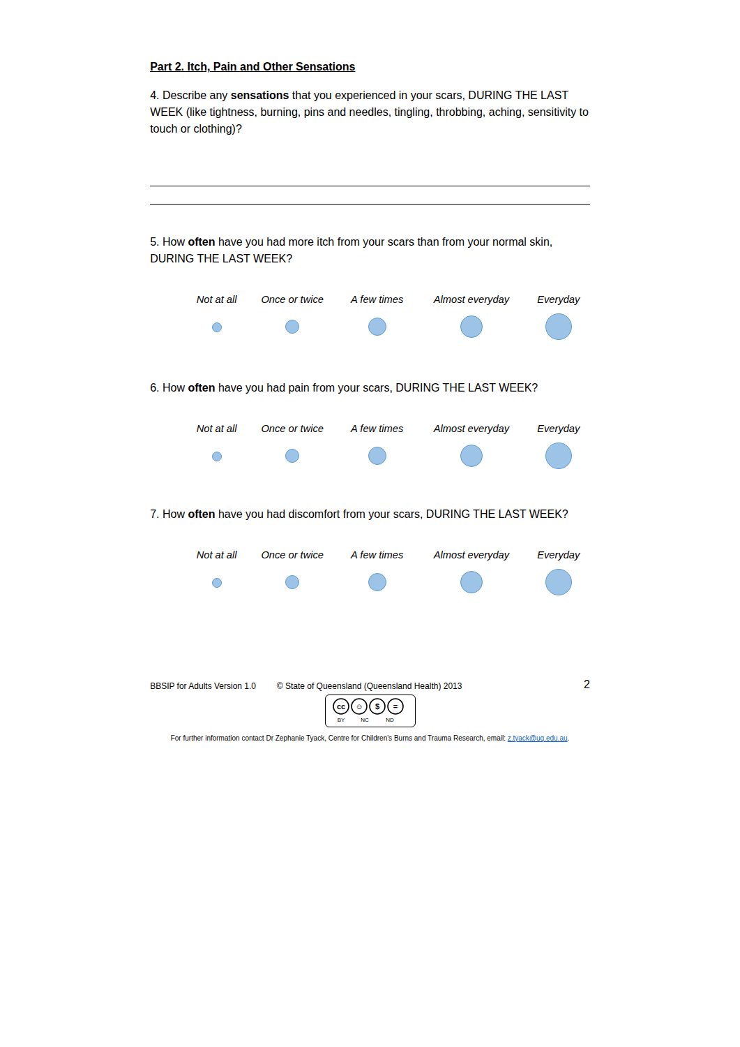Part 2. Itch, Pain and Other Sensations
4. Describe any sensations that you experienced in your scars, DURING THE LAST WEEK (like tightness, burning, pins and needles, tingling, throbbing, aching, sensitivity to touch or clothing)?
5. How often have you had more itch from your scars than from your normal skin, DURING THE LAST WEEK?
| Not at all | Once or twice | A few times | Almost everyday | Everyday |
6. How often have you had pain from your scars, DURING THE LAST WEEK?
| Not at all | Once or twice | A few times | Almost everyday | Everyday |
7. How often have you had discomfort from your scars, DURING THE LAST WEEK?
| Not at all | Once or twice | A few times | Almost everyday | Everyday |
BBSIP for Adults Version 1.0 © State of Queensland (Queensland Health) 2013
2
cc ☺ $ = BY NC ND
For further information contact Dr Zephanie Tyack, Centre for Children's Burns and Trauma Research, email: z.tyack@uq.edu.au.